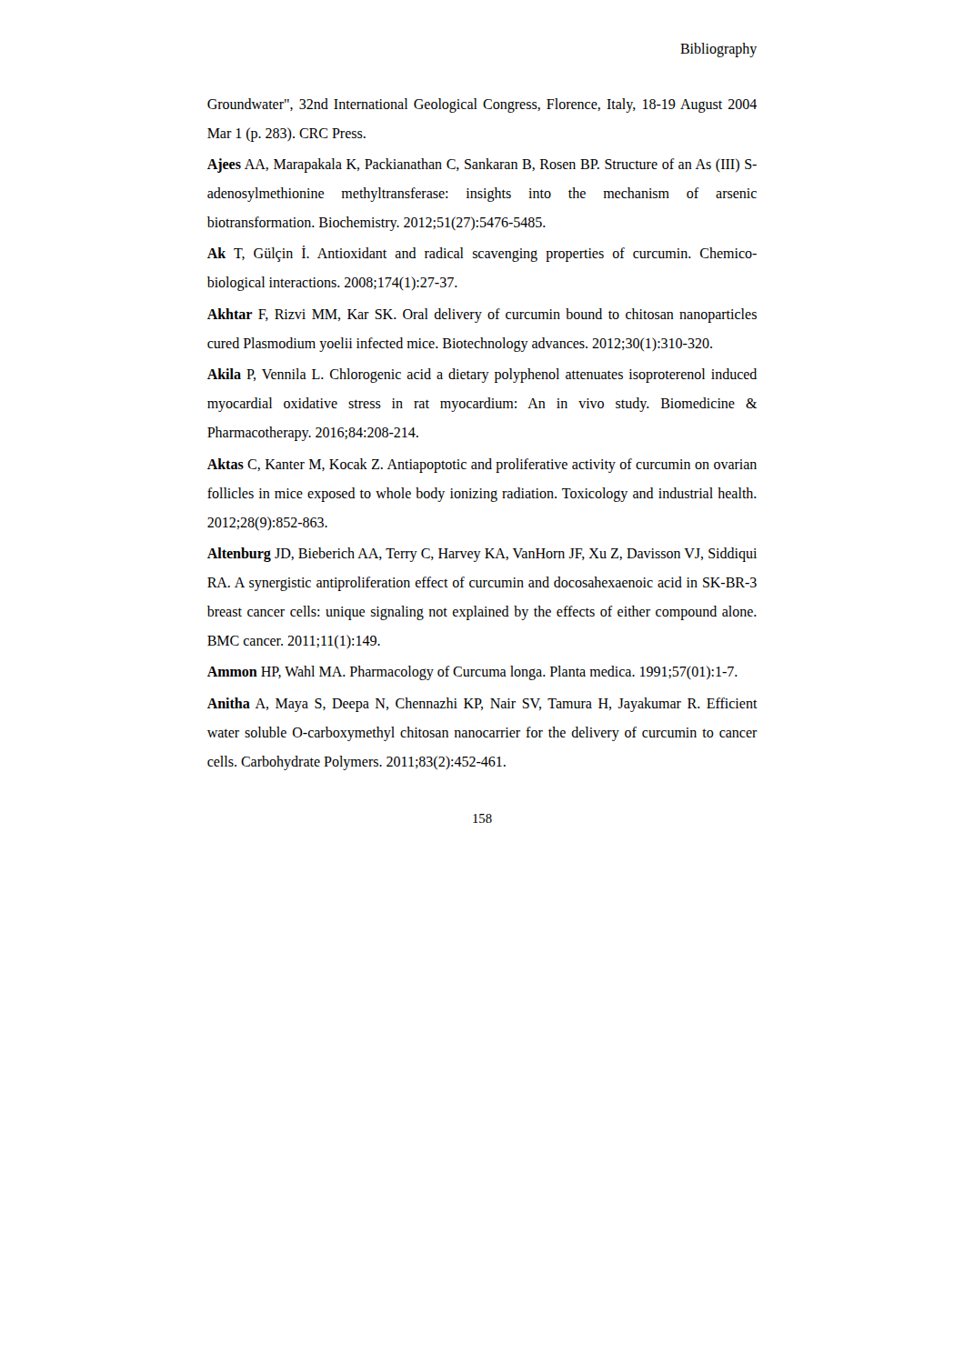Bibliography
Groundwater", 32nd International Geological Congress, Florence, Italy, 18-19 August 2004 Mar 1 (p. 283). CRC Press.
Ajees AA, Marapakala K, Packianathan C, Sankaran B, Rosen BP. Structure of an As (III) S-adenosylmethionine methyltransferase: insights into the mechanism of arsenic biotransformation. Biochemistry. 2012;51(27):5476-5485.
Ak T, Gülçin İ. Antioxidant and radical scavenging properties of curcumin. Chemico-biological interactions. 2008;174(1):27-37.
Akhtar F, Rizvi MM, Kar SK. Oral delivery of curcumin bound to chitosan nanoparticles cured Plasmodium yoelii infected mice. Biotechnology advances. 2012;30(1):310-320.
Akila P, Vennila L. Chlorogenic acid a dietary polyphenol attenuates isoproterenol induced myocardial oxidative stress in rat myocardium: An in vivo study. Biomedicine & Pharmacotherapy. 2016;84:208-214.
Aktas C, Kanter M, Kocak Z. Antiapoptotic and proliferative activity of curcumin on ovarian follicles in mice exposed to whole body ionizing radiation. Toxicology and industrial health. 2012;28(9):852-863.
Altenburg JD, Bieberich AA, Terry C, Harvey KA, VanHorn JF, Xu Z, Davisson VJ, Siddiqui RA. A synergistic antiproliferation effect of curcumin and docosahexaenoic acid in SK-BR-3 breast cancer cells: unique signaling not explained by the effects of either compound alone. BMC cancer. 2011;11(1):149.
Ammon HP, Wahl MA. Pharmacology of Curcuma longa. Planta medica. 1991;57(01):1-7.
Anitha A, Maya S, Deepa N, Chennazhi KP, Nair SV, Tamura H, Jayakumar R. Efficient water soluble O-carboxymethyl chitosan nanocarrier for the delivery of curcumin to cancer cells. Carbohydrate Polymers. 2011;83(2):452-461.
158